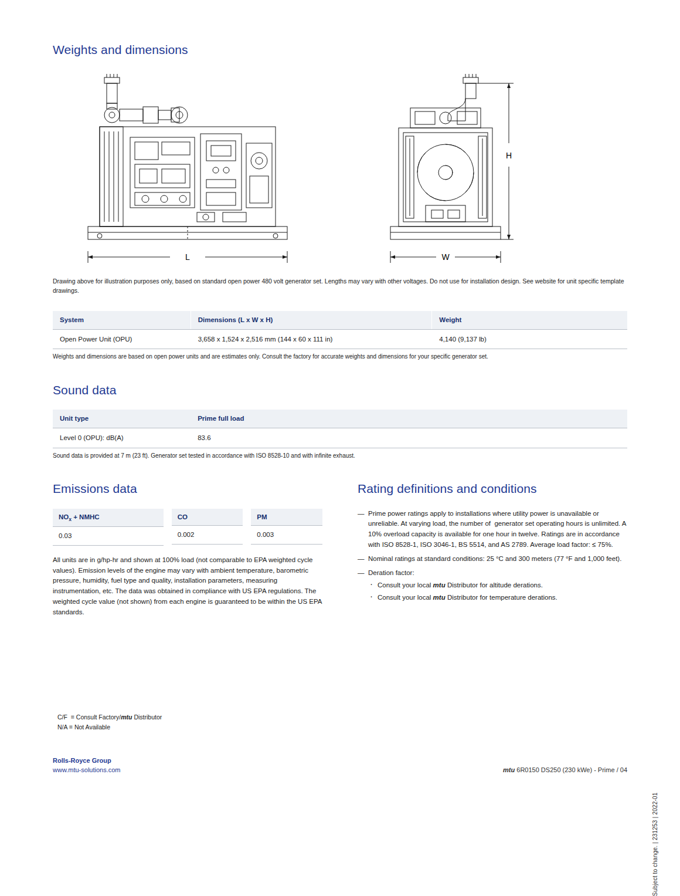Weights and dimensions
L
H W
Drawing above for illustration purposes only, based on standard open power 480 volt generator set. Lengths may vary with other voltages. Do not use for installation design. See website for unit specific template drawings.
| System | Dimensions (L x W x H) | Weight |
| --- | --- | --- |
| Open Power Unit (OPU) | 3,658 x 1,524 x 2,516 mm (144 x 60 x 111 in) | 4,140 (9,137 lb) |
Weights and dimensions are based on open power units and are estimates only. Consult the factory for accurate weights and dimensions for your specific generator set.
Sound data
| Unit type | Prime full load |
| --- | --- |
| Level 0 (OPU): dB(A) | 83.6 |
Sound data is provided at 7 m (23 ft). Generator set tested in accordance with ISO 8528-10 and with infinite exhaust.
Emissions data
| NO x + NMHC |
| --- |
| 0.03 |
| CO |
| --- |
| 0.002 |
| PM |
| --- |
| 0.003 |
All units are in g/hp-hr and shown at 100% load (not comparable to EPA weighted cycle values). Emission levels of the engine may vary with ambient temperature, barometric pressure, humidity, fuel type and quality, installation parameters, measuring instrumentation, etc. The data was obtained in compliance with US EPA regulations. The weighted cycle value (not shown) from each engine is guaranteed to be within the US EPA standards.
Rating definitions and conditions
Prime power ratings apply to installations where utility power is unavailable or unreliable. At varying load, the number of generator set operating hours is unlimited. A 10% overload capacity is available for one hour in twelve. Ratings are in accordance with ISO 8528-1, ISO 3046-1, BS 5514, and AS 2789. Average load factor: ≤ 75%.
Nominal ratings at standard conditions: 25 °C and 300 meters (77 °F and 1,000 feet).
Deration factor:
Consult your local mtu Distributor for altitude derations.
Consult your local mtu Distributor for temperature derations.
C/F = Consult Factory/mtu Distributor
N/A = Not Available
Rolls-Royce Group
www.mtu-solutions.com
mtu 6R0150 DS250 (230 kWe) - Prime / 04
Subject to change. | 231253 | 2022-01